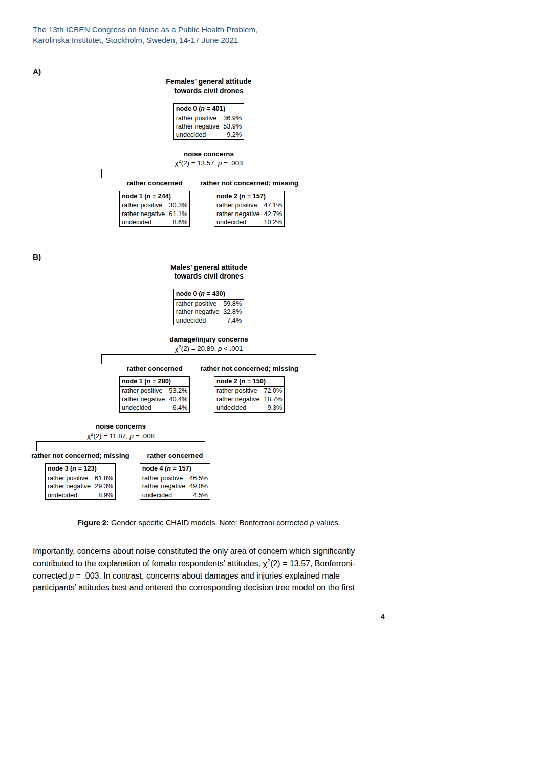The 13th ICBEN Congress on Noise as a Public Health Problem,
Karolinska Institutet, Stockholm, Sweden, 14-17 June 2021
A)
Females’ general attitude
towards civil drones
node 0 (n = 401)
| rather positive | 36.9% |
| rather negative | 53.9% |
| undecided | 9.2% |
noise concerns
2(2) = 13.57, p = .003
rather concerned
node 1 (n = 244)
| rather positive | 30.3% |
| rather negative | 61.1% |
| undecided | 8.6% |
rather not concerned; missing
node 2 (n = 157)
| rather positive | 47.1% |
| rather negative | 42.7% |
| undecided | 10.2% |
B)
Males’ general attitude
towards civil drones
node 0 (n = 430)
| rather positive | 59.8% |
| rather negative | 32.8% |
| undecided | 7.4% |
damage/injury concerns
2(2) = 20.89, p < .001
rather concerned
node 1 (n = 280)
| rather positive | 53.2% |
| rather negative | 40.4% |
| undecided | 6.4% |
rather not concerned; missing
node 2 (n = 150)
| rather positive | 72.0% |
| rather negative | 18.7% |
| undecided | 9.3% |
noise concerns
2(2) = 11.87, p = .008
rather not concerned; missing
node 3 (n = 123)
| rather positive | 61.8% |
| rather negative | 29.3% |
| undecided | 8.9% |
rather concerned
node 4 (n = 157)
| rather positive | 46.5% |
| rather negative | 49.0% |
| undecided | 4.5% |
Figure 2: Gender-specific CHAID models. Note: Bonferroni-corrected p-values.
Importantly, concerns about noise constituted the only area of concern which significantly contributed to the explanation of female respondents’ attitudes, 2(2) = 13.57, Bonferroni-corrected p = .003. In contrast, concerns about damages and injuries explained male participants’ attitudes best and entered the corresponding decision tree model on the first
4